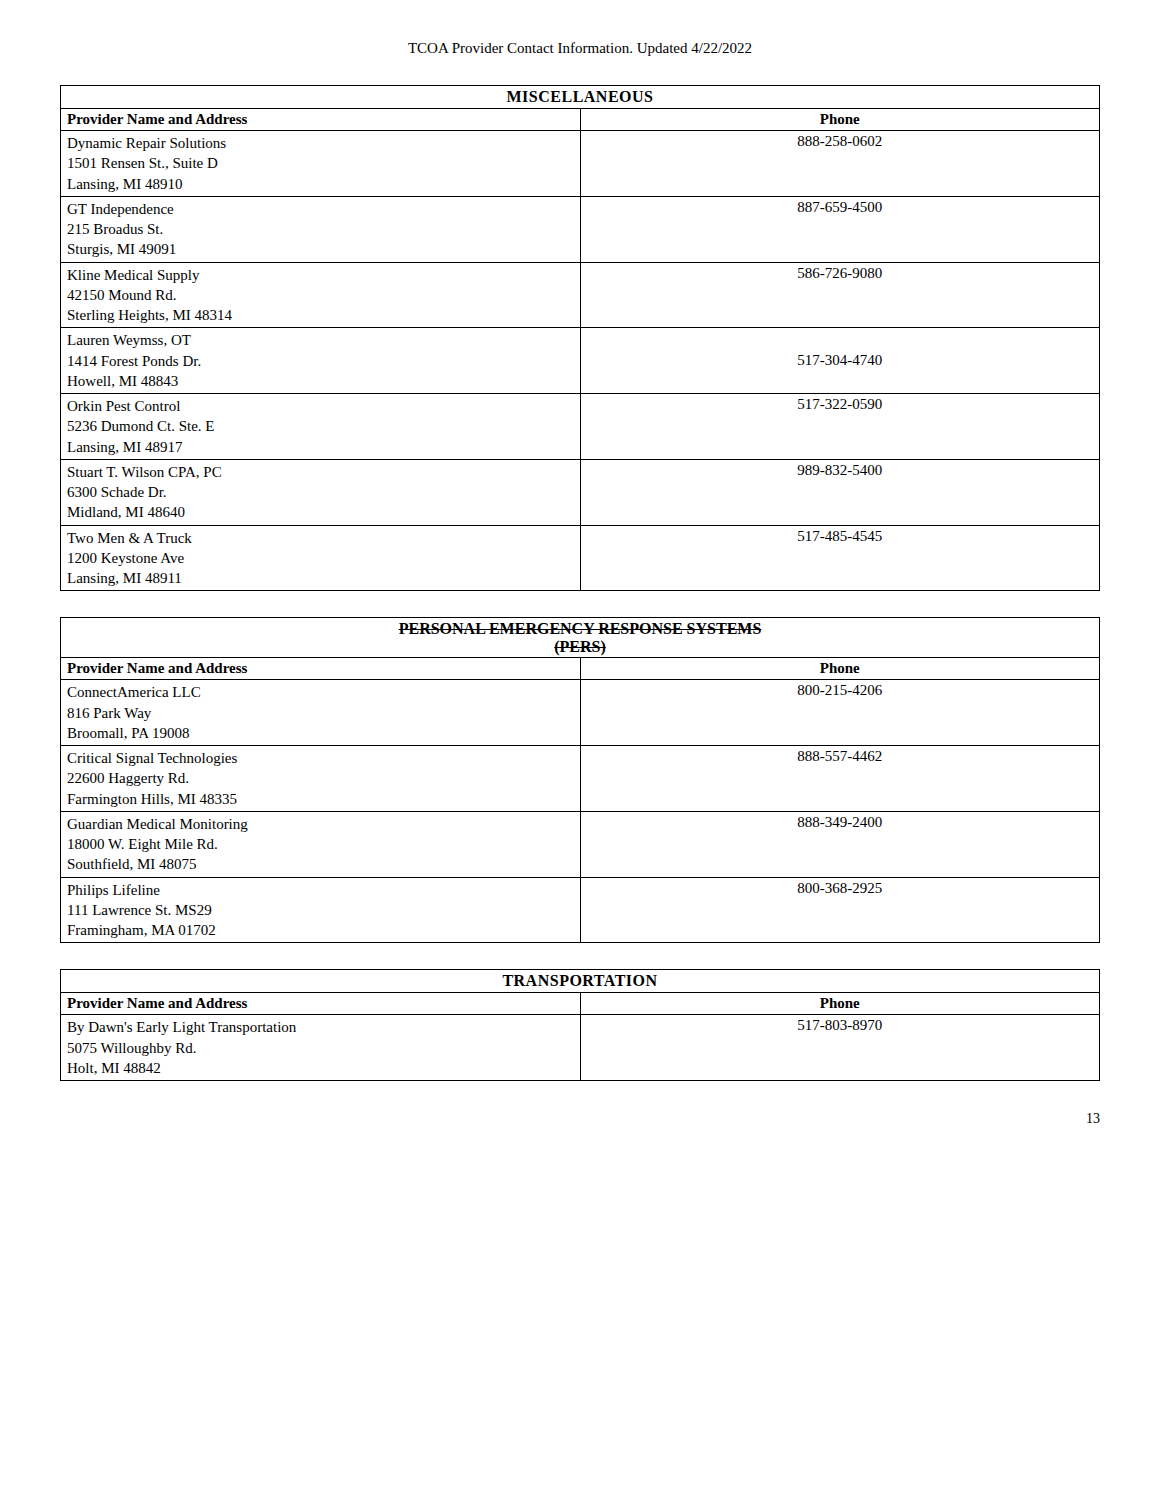TCOA Provider Contact Information. Updated 4/22/2022
| MISCELLANEOUS |
| Provider Name and Address | Phone |
| Dynamic Repair Solutions 1501 Rensen St., Suite D Lansing, MI 48910 | 888-258-0602 |
| GT Independence 215 Broadus St. Sturgis, MI 49091 | 887-659-4500 |
| Kline Medical Supply 42150 Mound Rd. Sterling Heights, MI 48314 | 586-726-9080 |
| Lauren Weymss, OT 1414 Forest Ponds Dr. Howell, MI 48843 | 517-304-4740 |
| Orkin Pest Control 5236 Dumond Ct. Ste. E Lansing, MI 48917 | 517-322-0590 |
| Stuart T. Wilson CPA, PC 6300 Schade Dr. Midland, MI 48640 | 989-832-5400 |
| Two Men & A Truck 1200 Keystone Ave Lansing, MI 48911 | 517-485-4545 |
| PERSONAL EMERGENCY RESPONSE SYSTEMS (PERS) |
| Provider Name and Address | Phone |
| ConnectAmerica LLC 816 Park Way Broomall, PA 19008 | 800-215-4206 |
| Critical Signal Technologies 22600 Haggerty Rd. Farmington Hills, MI 48335 | 888-557-4462 |
| Guardian Medical Monitoring 18000 W. Eight Mile Rd. Southfield, MI 48075 | 888-349-2400 |
| Philips Lifeline 111 Lawrence St. MS29 Framingham, MA 01702 | 800-368-2925 |
| TRANSPORTATION |
| Provider Name and Address | Phone |
| By Dawn's Early Light Transportation 5075 Willoughby Rd. Holt, MI 48842 | 517-803-8970 |
13